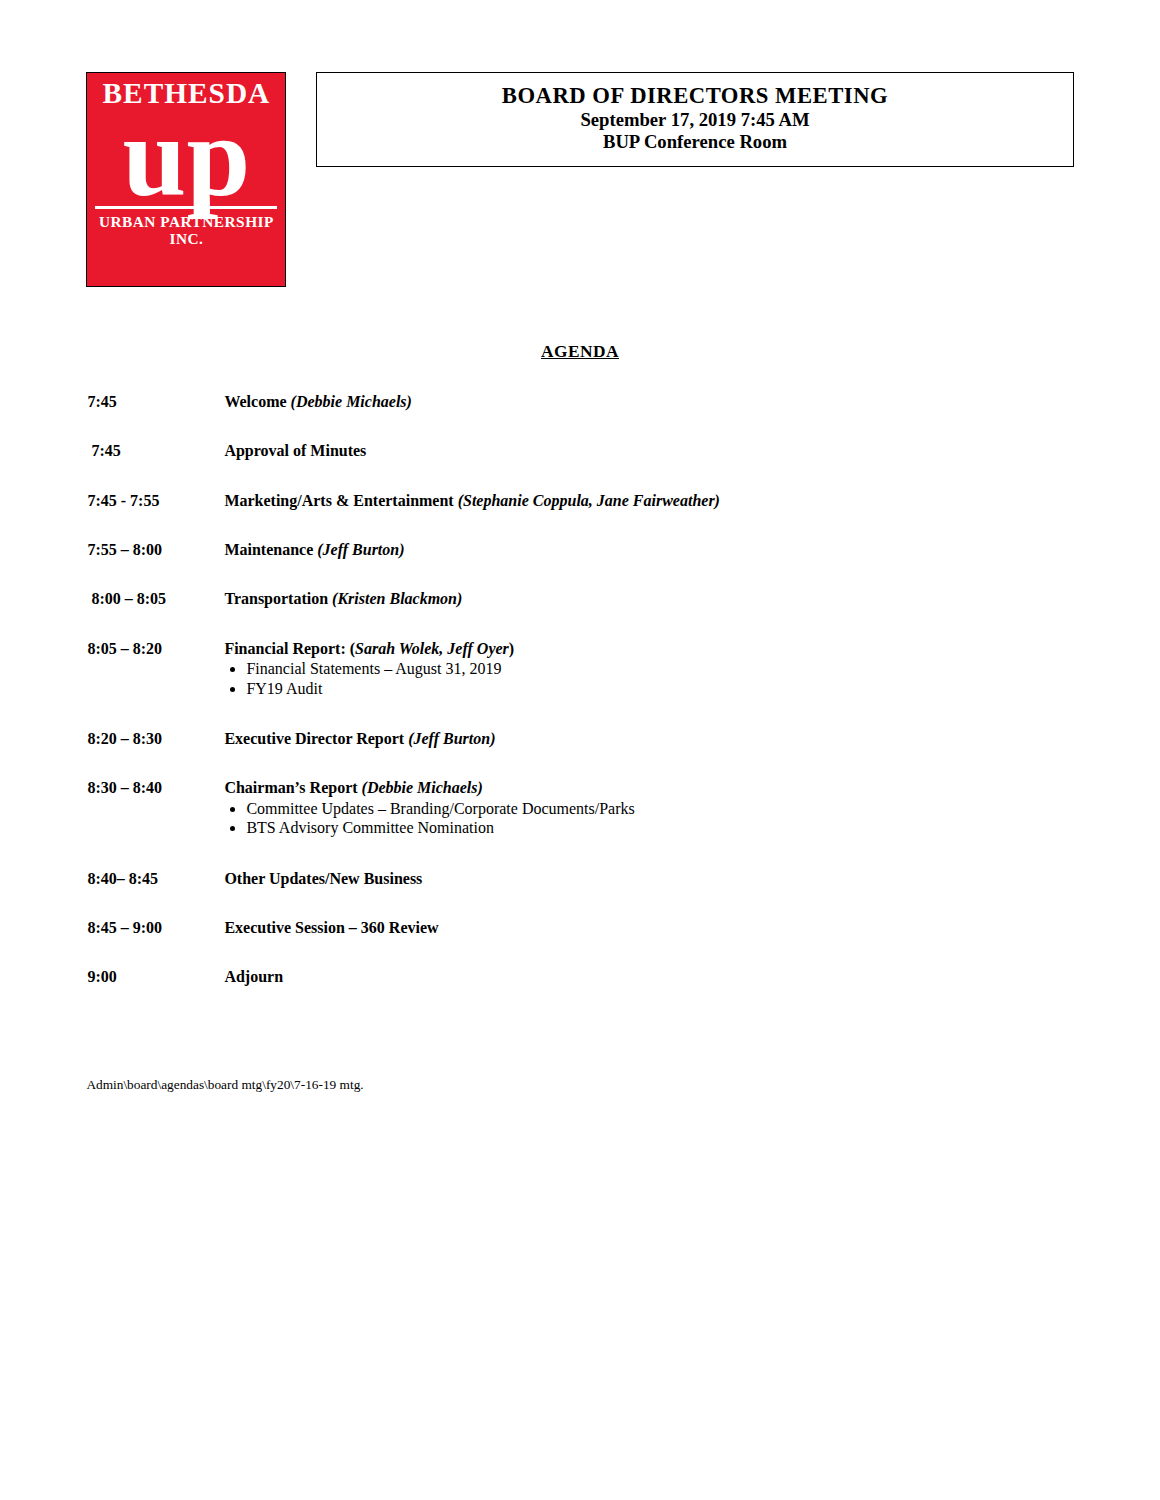BETHESDA
up
URBAN PARTNERSHIP INC.
BOARD OF DIRECTORS MEETING
September 17, 2019 7:45 AM
BUP Conference Room
AGENDA
| 7:45 | Welcome (Debbie Michaels) |
| 7:45 | Approval of Minutes |
| 7:45 - 7:55 | Marketing/Arts & Entertainment (Stephanie Coppula, Jane Fairweather) |
| 7:55 – 8:00 | Maintenance (Jeff Burton) |
| 8:00 – 8:05 | Transportation (Kristen Blackmon) |
| 8:05 – 8:20 | Financial Report: ( Sarah Wolek, Jeff Oyer ) Financial Statements – August 31, 2019 FY19 Audit |
| 8:20 – 8:30 | Executive Director Report (Jeff Burton) |
| 8:30 – 8:40 | Chairman’s Report (Debbie Michaels) Committee Updates – Branding/Corporate Documents/Parks BTS Advisory Committee Nomination |
| 8:40– 8:45 | Other Updates/New Business |
| 8:45 – 9:00 | Executive Session – 360 Review |
| 9:00 | Adjourn |
Admin\board\agendas\board mtg\fy20\7-16-19 mtg.